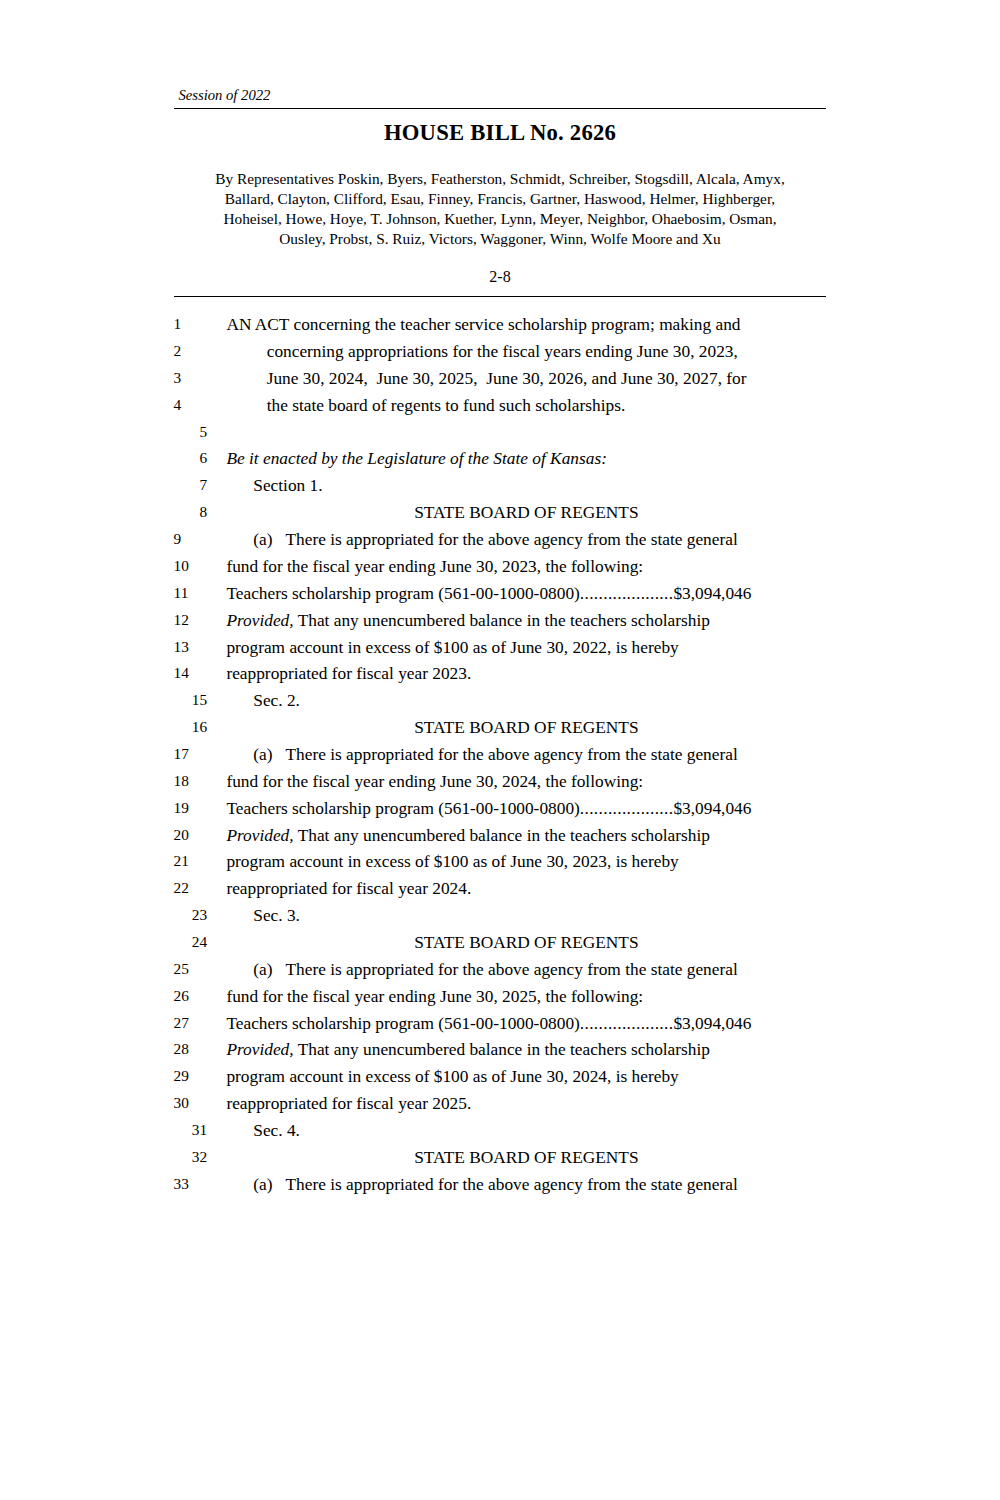Session of 2022
HOUSE BILL No. 2626
By Representatives Poskin, Byers, Featherston, Schmidt, Schreiber, Stogsdill, Alcala, Amyx, Ballard, Clayton, Clifford, Esau, Finney, Francis, Gartner, Haswood, Helmer, Highberger, Hoheisel, Howe, Hoye, T. Johnson, Kuether, Lynn, Meyer, Neighbor, Ohaebosim, Osman, Ousley, Probst, S. Ruiz, Victors, Waggoner, Winn, Wolfe Moore and Xu
2-8
AN ACT concerning the teacher service scholarship program; making and
concerning appropriations for the fiscal years ending June 30, 2023,
June 30, 2024, June 30, 2025, June 30, 2026, and June 30, 2027, for
the state board of regents to fund such scholarships.
Be it enacted by the Legislature of the State of Kansas:
Section 1.
STATE BOARD OF REGENTS
(a) There is appropriated for the above agency from the state general
fund for the fiscal year ending June 30, 2023, the following:
Teachers scholarship program (561-00-1000-0800)....................$3,094,046
Provided, That any unencumbered balance in the teachers scholarship
program account in excess of $100 as of June 30, 2022, is hereby
reappropriated for fiscal year 2023.
Sec. 2.
STATE BOARD OF REGENTS
(a) There is appropriated for the above agency from the state general
fund for the fiscal year ending June 30, 2024, the following:
Teachers scholarship program (561-00-1000-0800)....................$3,094,046
Provided, That any unencumbered balance in the teachers scholarship
program account in excess of $100 as of June 30, 2023, is hereby
reappropriated for fiscal year 2024.
Sec. 3.
STATE BOARD OF REGENTS
(a) There is appropriated for the above agency from the state general
fund for the fiscal year ending June 30, 2025, the following:
Teachers scholarship program (561-00-1000-0800)....................$3,094,046
Provided, That any unencumbered balance in the teachers scholarship
program account in excess of $100 as of June 30, 2024, is hereby
reappropriated for fiscal year 2025.
Sec. 4.
STATE BOARD OF REGENTS
(a) There is appropriated for the above agency from the state general